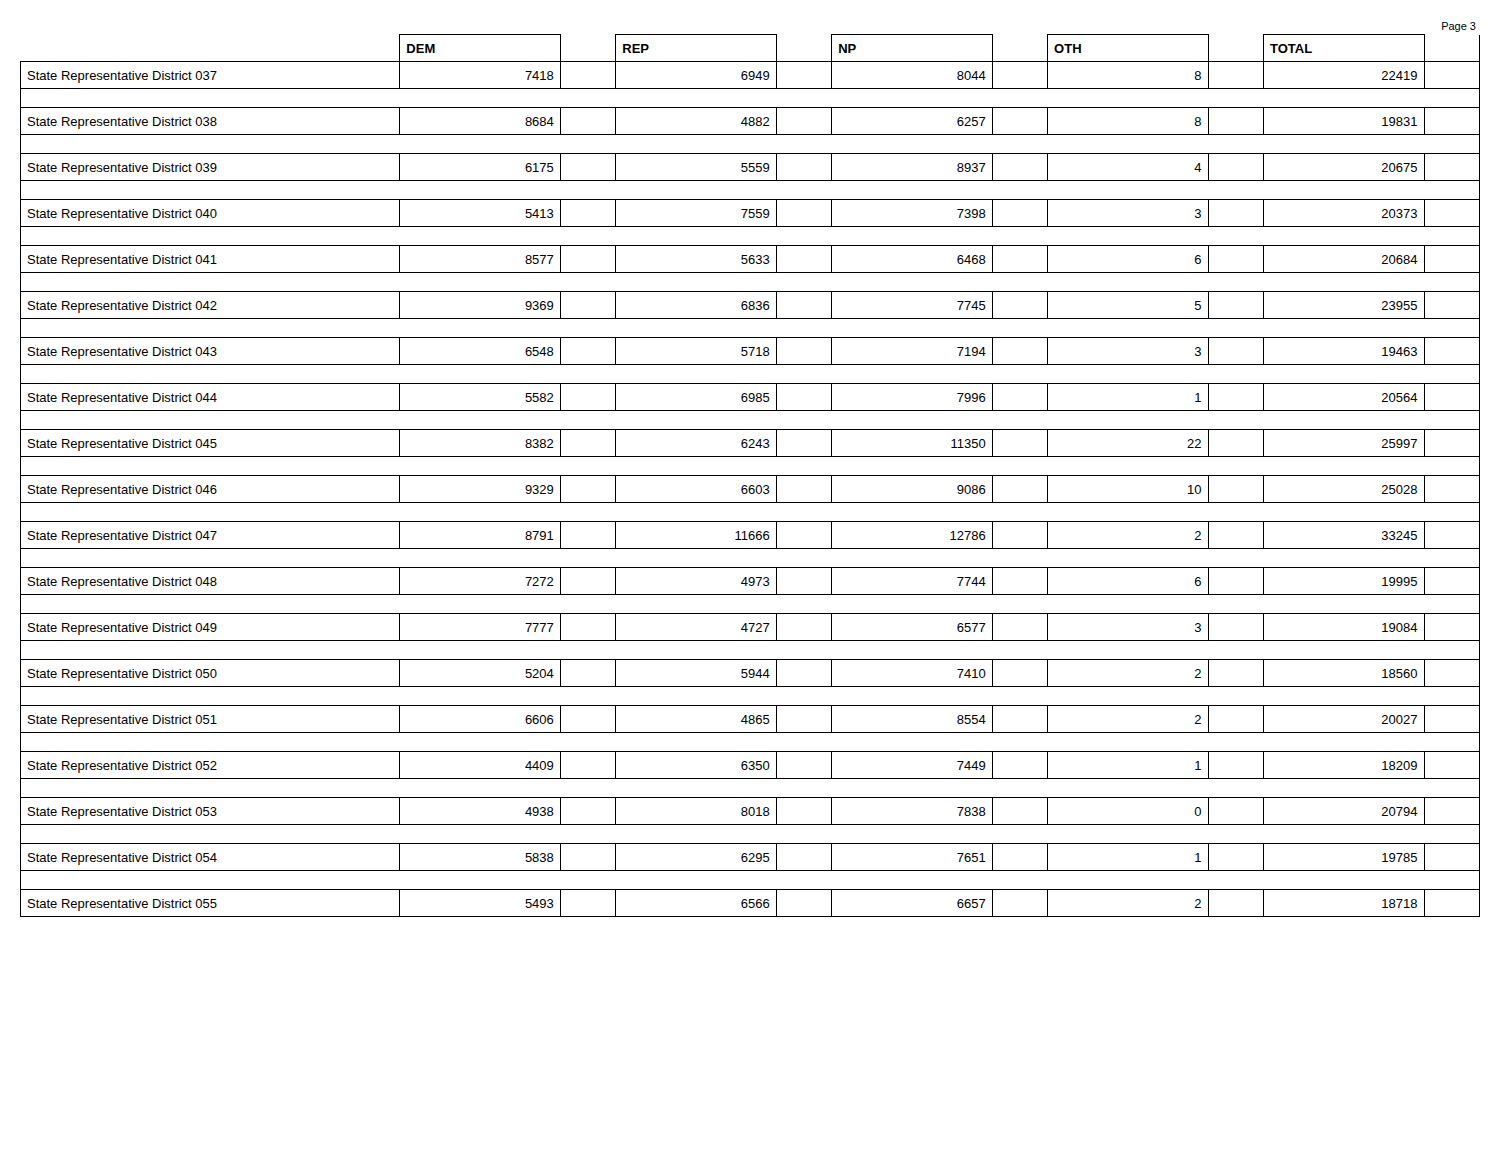Page 3
| | DEM | | REP | | NP | | OTH | | TOTAL | |
| --- | --- | --- | --- | --- | --- | --- | --- | --- | --- | --- |
| State Representative District 037 | 7418 | | 6949 | | 8044 | | 8 | | 22419 | |
| State Representative District 038 | 8684 | | 4882 | | 6257 | | 8 | | 19831 | |
| State Representative District 039 | 6175 | | 5559 | | 8937 | | 4 | | 20675 | |
| State Representative District 040 | 5413 | | 7559 | | 7398 | | 3 | | 20373 | |
| State Representative District 041 | 8577 | | 5633 | | 6468 | | 6 | | 20684 | |
| State Representative District 042 | 9369 | | 6836 | | 7745 | | 5 | | 23955 | |
| State Representative District 043 | 6548 | | 5718 | | 7194 | | 3 | | 19463 | |
| State Representative District 044 | 5582 | | 6985 | | 7996 | | 1 | | 20564 | |
| State Representative District 045 | 8382 | | 6243 | | 11350 | | 22 | | 25997 | |
| State Representative District 046 | 9329 | | 6603 | | 9086 | | 10 | | 25028 | |
| State Representative District 047 | 8791 | | 11666 | | 12786 | | 2 | | 33245 | |
| State Representative District 048 | 7272 | | 4973 | | 7744 | | 6 | | 19995 | |
| State Representative District 049 | 7777 | | 4727 | | 6577 | | 3 | | 19084 | |
| State Representative District 050 | 5204 | | 5944 | | 7410 | | 2 | | 18560 | |
| State Representative District 051 | 6606 | | 4865 | | 8554 | | 2 | | 20027 | |
| State Representative District 052 | 4409 | | 6350 | | 7449 | | 1 | | 18209 | |
| State Representative District 053 | 4938 | | 8018 | | 7838 | | 0 | | 20794 | |
| State Representative District 054 | 5838 | | 6295 | | 7651 | | 1 | | 19785 | |
| State Representative District 055 | 5493 | | 6566 | | 6657 | | 2 | | 18718 | |